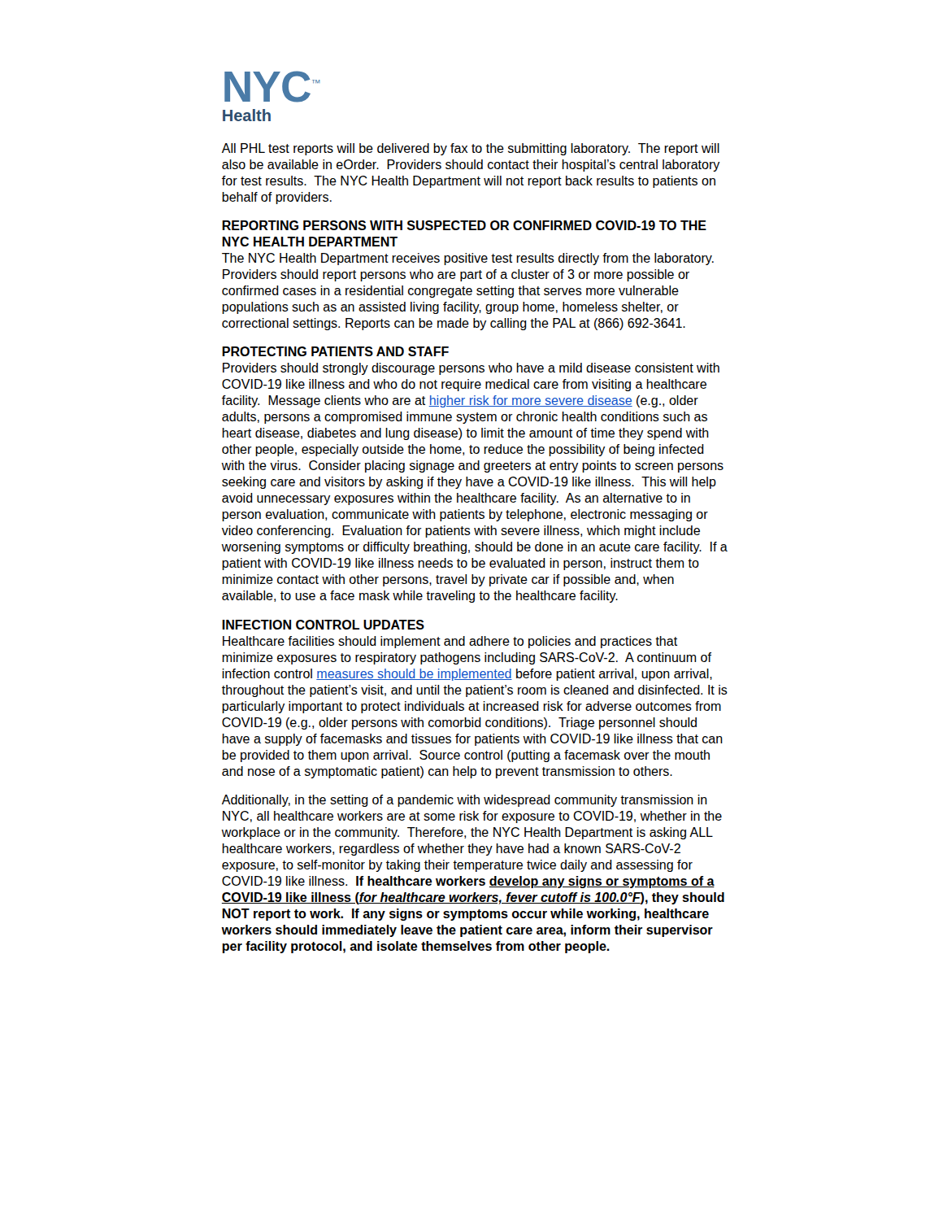NYC™ Health
All PHL test reports will be delivered by fax to the submitting laboratory. The report will also be available in eOrder. Providers should contact their hospital’s central laboratory for test results. The NYC Health Department will not report back results to patients on behalf of providers.
REPORTING PERSONS WITH SUSPECTED OR CONFIRMED COVID-19 TO THE NYC HEALTH DEPARTMENT
The NYC Health Department receives positive test results directly from the laboratory. Providers should report persons who are part of a cluster of 3 or more possible or confirmed cases in a residential congregate setting that serves more vulnerable populations such as an assisted living facility, group home, homeless shelter, or correctional settings. Reports can be made by calling the PAL at (866) 692-3641.
PROTECTING PATIENTS AND STAFF
Providers should strongly discourage persons who have a mild disease consistent with COVID-19 like illness and who do not require medical care from visiting a healthcare facility. Message clients who are at higher risk for more severe disease (e.g., older adults, persons a compromised immune system or chronic health conditions such as heart disease, diabetes and lung disease) to limit the amount of time they spend with other people, especially outside the home, to reduce the possibility of being infected with the virus. Consider placing signage and greeters at entry points to screen persons seeking care and visitors by asking if they have a COVID-19 like illness. This will help avoid unnecessary exposures within the healthcare facility. As an alternative to in person evaluation, communicate with patients by telephone, electronic messaging or video conferencing. Evaluation for patients with severe illness, which might include worsening symptoms or difficulty breathing, should be done in an acute care facility. If a patient with COVID-19 like illness needs to be evaluated in person, instruct them to minimize contact with other persons, travel by private car if possible and, when available, to use a face mask while traveling to the healthcare facility.
INFECTION CONTROL UPDATES
Healthcare facilities should implement and adhere to policies and practices that minimize exposures to respiratory pathogens including SARS-CoV-2. A continuum of infection control measures should be implemented before patient arrival, upon arrival, throughout the patient’s visit, and until the patient’s room is cleaned and disinfected. It is particularly important to protect individuals at increased risk for adverse outcomes from COVID-19 (e.g., older persons with comorbid conditions). Triage personnel should have a supply of facemasks and tissues for patients with COVID-19 like illness that can be provided to them upon arrival. Source control (putting a facemask over the mouth and nose of a symptomatic patient) can help to prevent transmission to others.
Additionally, in the setting of a pandemic with widespread community transmission in NYC, all healthcare workers are at some risk for exposure to COVID-19, whether in the workplace or in the community. Therefore, the NYC Health Department is asking ALL healthcare workers, regardless of whether they have had a known SARS-CoV-2 exposure, to self-monitor by taking their temperature twice daily and assessing for COVID-19 like illness. If healthcare workers develop any signs or symptoms of a COVID-19 like illness (for healthcare workers, fever cutoff is 100.0°F), they should NOT report to work. If any signs or symptoms occur while working, healthcare workers should immediately leave the patient care area, inform their supervisor per facility protocol, and isolate themselves from other people.